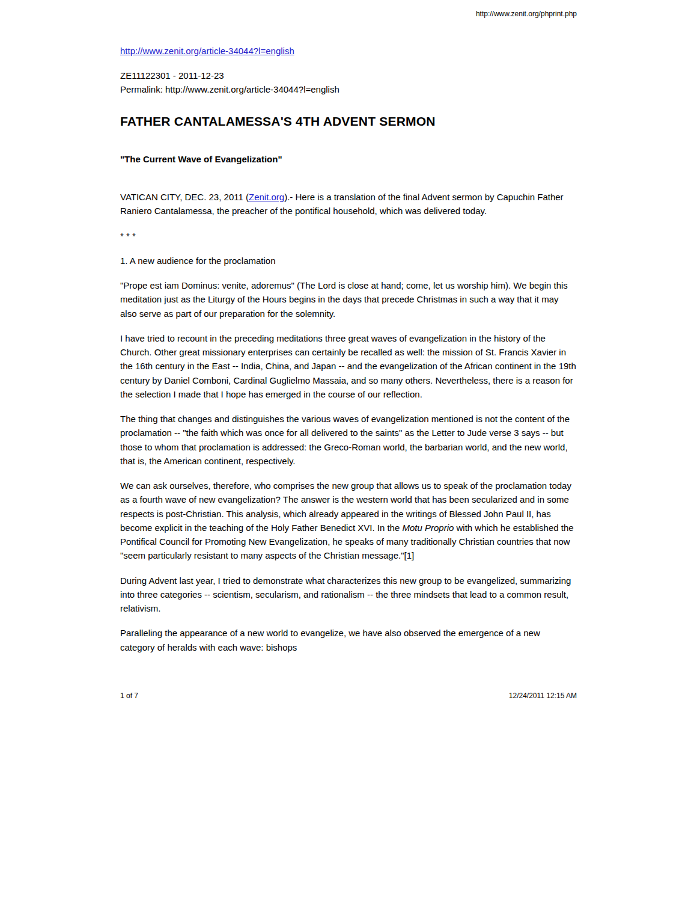http://www.zenit.org/phprint.php
http://www.zenit.org/article-34044?l=english
ZE11122301 - 2011-12-23
Permalink: http://www.zenit.org/article-34044?l=english
FATHER CANTALAMESSA'S 4TH ADVENT SERMON
"The Current Wave of Evangelization"
VATICAN CITY, DEC. 23, 2011 (Zenit.org).- Here is a translation of the final Advent sermon by Capuchin Father Raniero Cantalamessa, the preacher of the pontifical household, which was delivered today.
* * *
1. A new audience for the proclamation
"Prope est iam Dominus: venite, adoremus" (The Lord is close at hand; come, let us worship him). We begin this meditation just as the Liturgy of the Hours begins in the days that precede Christmas in such a way that it may also serve as part of our preparation for the solemnity.
I have tried to recount in the preceding meditations three great waves of evangelization in the history of the Church. Other great missionary enterprises can certainly be recalled as well: the mission of St. Francis Xavier in the 16th century in the East -- India, China, and Japan -- and the evangelization of the African continent in the 19th century by Daniel Comboni, Cardinal Guglielmo Massaia, and so many others. Nevertheless, there is a reason for the selection I made that I hope has emerged in the course of our reflection.
The thing that changes and distinguishes the various waves of evangelization mentioned is not the content of the proclamation -- "the faith which was once for all delivered to the saints" as the Letter to Jude verse 3 says -- but those to whom that proclamation is addressed: the Greco-Roman world, the barbarian world, and the new world, that is, the American continent, respectively.
We can ask ourselves, therefore, who comprises the new group that allows us to speak of the proclamation today as a fourth wave of new evangelization? The answer is the western world that has been secularized and in some respects is post-Christian. This analysis, which already appeared in the writings of Blessed John Paul II, has become explicit in the teaching of the Holy Father Benedict XVI. In the Motu Proprio with which he established the Pontifical Council for Promoting New Evangelization, he speaks of many traditionally Christian countries that now "seem particularly resistant to many aspects of the Christian message."[1]
During Advent last year, I tried to demonstrate what characterizes this new group to be evangelized, summarizing into three categories -- scientism, secularism, and rationalism -- the three mindsets that lead to a common result, relativism.
Paralleling the appearance of a new world to evangelize, we have also observed the emergence of a new category of heralds with each wave: bishops
1 of 7
12/24/2011 12:15 AM